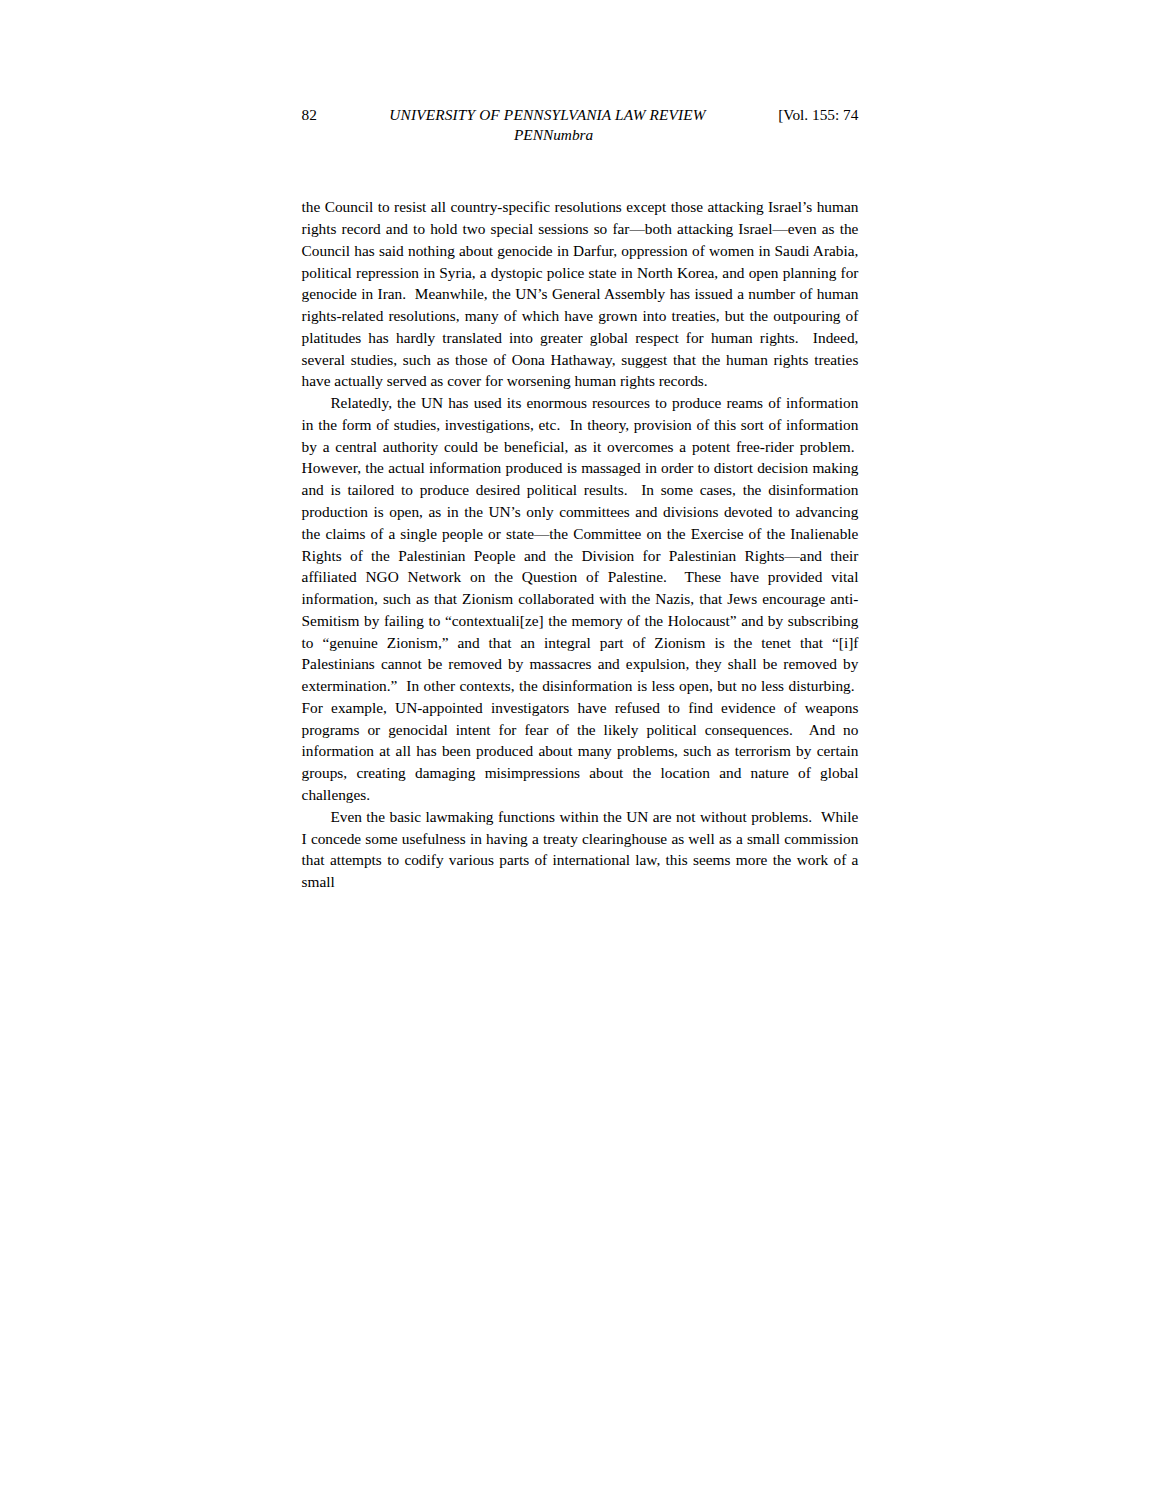82 UNIVERSITY OF PENNSYLVANIA LAW REVIEW [Vol. 155: 74
PENNumbra
the Council to resist all country-specific resolutions except those attacking Israel’s human rights record and to hold two special sessions so far—both attacking Israel—even as the Council has said nothing about genocide in Darfur, oppression of women in Saudi Arabia, political repression in Syria, a dystopic police state in North Korea, and open planning for genocide in Iran. Meanwhile, the UN’s General Assembly has issued a number of human rights-related resolutions, many of which have grown into treaties, but the outpouring of platitudes has hardly translated into greater global respect for human rights. Indeed, several studies, such as those of Oona Hathaway, suggest that the human rights treaties have actually served as cover for worsening human rights records.
Relatedly, the UN has used its enormous resources to produce reams of information in the form of studies, investigations, etc. In theory, provision of this sort of information by a central authority could be beneficial, as it overcomes a potent free-rider problem. However, the actual information produced is massaged in order to distort decision making and is tailored to produce desired political results. In some cases, the disinformation production is open, as in the UN’s only committees and divisions devoted to advancing the claims of a single people or state—the Committee on the Exercise of the Inalienable Rights of the Palestinian People and the Division for Palestinian Rights—and their affiliated NGO Network on the Question of Palestine. These have provided vital information, such as that Zionism collaborated with the Nazis, that Jews encourage anti-Semitism by failing to “contextuali[ze] the memory of the Holocaust” and by subscribing to “genuine Zionism,” and that an integral part of Zionism is the tenet that “[i]f Palestinians cannot be removed by massacres and expulsion, they shall be removed by extermination.” In other contexts, the disinformation is less open, but no less disturbing. For example, UN-appointed investigators have refused to find evidence of weapons programs or genocidal intent for fear of the likely political consequences. And no information at all has been produced about many problems, such as terrorism by certain groups, creating damaging misimpressions about the location and nature of global challenges.
Even the basic lawmaking functions within the UN are not without problems. While I concede some usefulness in having a treaty clearinghouse as well as a small commission that attempts to codify various parts of international law, this seems more the work of a small